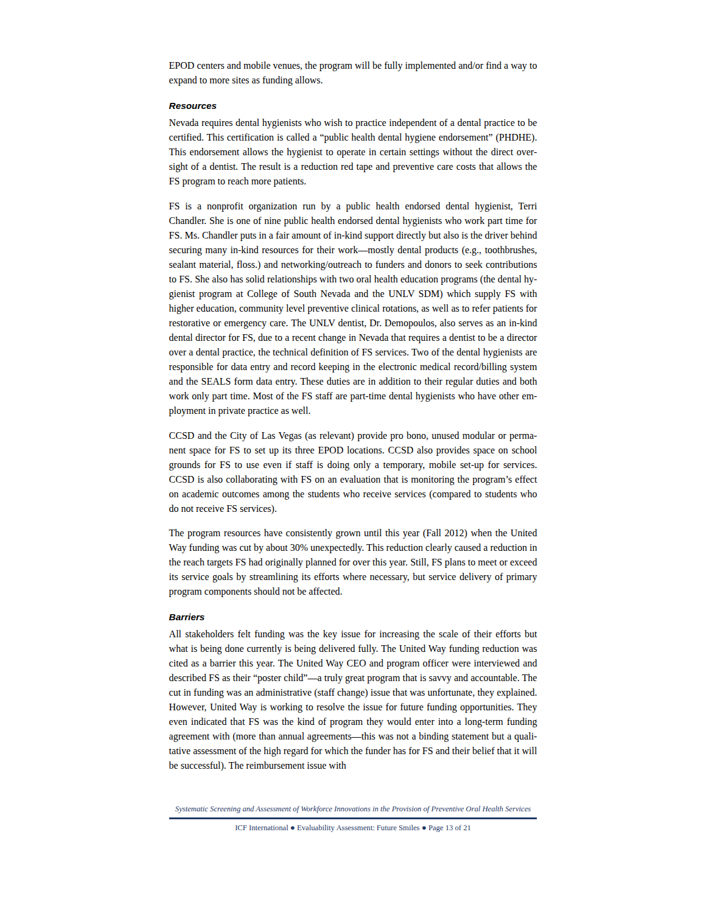EPOD centers and mobile venues, the program will be fully implemented and/or find a way to expand to more sites as funding allows.
Resources
Nevada requires dental hygienists who wish to practice independent of a dental practice to be certified. This certification is called a “public health dental hygiene endorsement” (PHDHE). This endorsement allows the hygienist to operate in certain settings without the direct oversight of a dentist. The result is a reduction red tape and preventive care costs that allows the FS program to reach more patients.
FS is a nonprofit organization run by a public health endorsed dental hygienist, Terri Chandler. She is one of nine public health endorsed dental hygienists who work part time for FS. Ms. Chandler puts in a fair amount of in-kind support directly but also is the driver behind securing many in-kind resources for their work—mostly dental products (e.g., toothbrushes, sealant material, floss.) and networking/outreach to funders and donors to seek contributions to FS. She also has solid relationships with two oral health education programs (the dental hygienist program at College of South Nevada and the UNLV SDM) which supply FS with higher education, community level preventive clinical rotations, as well as to refer patients for restorative or emergency care. The UNLV dentist, Dr. Demopoulos, also serves as an in-kind dental director for FS, due to a recent change in Nevada that requires a dentist to be a director over a dental practice, the technical definition of FS services. Two of the dental hygienists are responsible for data entry and record keeping in the electronic medical record/billing system and the SEALS form data entry. These duties are in addition to their regular duties and both work only part time. Most of the FS staff are part-time dental hygienists who have other employment in private practice as well.
CCSD and the City of Las Vegas (as relevant) provide pro bono, unused modular or permanent space for FS to set up its three EPOD locations. CCSD also provides space on school grounds for FS to use even if staff is doing only a temporary, mobile set-up for services. CCSD is also collaborating with FS on an evaluation that is monitoring the program’s effect on academic outcomes among the students who receive services (compared to students who do not receive FS services).
The program resources have consistently grown until this year (Fall 2012) when the United Way funding was cut by about 30% unexpectedly. This reduction clearly caused a reduction in the reach targets FS had originally planned for over this year. Still, FS plans to meet or exceed its service goals by streamlining its efforts where necessary, but service delivery of primary program components should not be affected.
Barriers
All stakeholders felt funding was the key issue for increasing the scale of their efforts but what is being done currently is being delivered fully. The United Way funding reduction was cited as a barrier this year. The United Way CEO and program officer were interviewed and described FS as their “poster child”—a truly great program that is savvy and accountable. The cut in funding was an administrative (staff change) issue that was unfortunate, they explained. However, United Way is working to resolve the issue for future funding opportunities. They even indicated that FS was the kind of program they would enter into a long-term funding agreement with (more than annual agreements—this was not a binding statement but a qualitative assessment of the high regard for which the funder has for FS and their belief that it will be successful). The reimbursement issue with
Systematic Screening and Assessment of Workforce Innovations in the Provision of Preventive Oral Health Services
ICF International ● Evaluability Assessment: Future Smiles ● Page 13 of 21